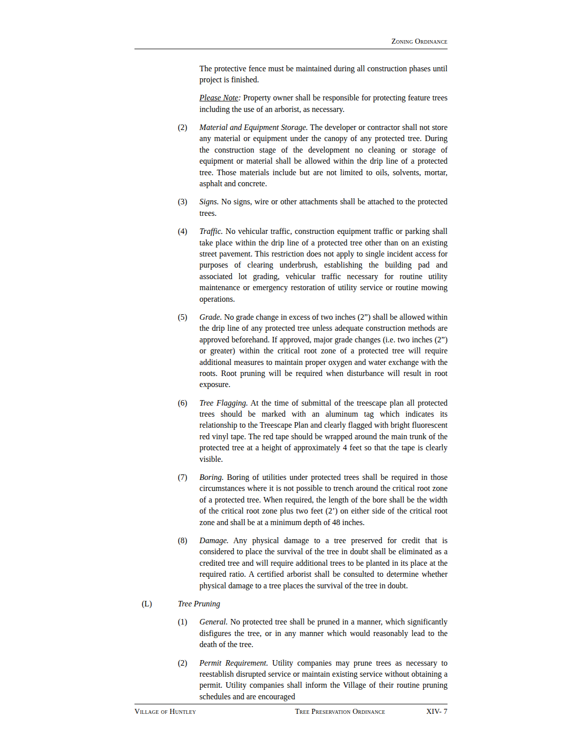Zoning Ordinance
The protective fence must be maintained during all construction phases until project is finished.
Please Note: Property owner shall be responsible for protecting feature trees including the use of an arborist, as necessary.
(2)
Material and Equipment Storage. The developer or contractor shall not store any material or equipment under the canopy of any protected tree. During the construction stage of the development no cleaning or storage of equipment or material shall be allowed within the drip line of a protected tree. Those materials include but are not limited to oils, solvents, mortar, asphalt and concrete.
(3)
Signs. No signs, wire or other attachments shall be attached to the protected trees.
(4)
Traffic. No vehicular traffic, construction equipment traffic or parking shall take place within the drip line of a protected tree other than on an existing street pavement. This restriction does not apply to single incident access for purposes of clearing underbrush, establishing the building pad and associated lot grading, vehicular traffic necessary for routine utility maintenance or emergency restoration of utility service or routine mowing operations.
(5)
Grade. No grade change in excess of two inches (2”) shall be allowed within the drip line of any protected tree unless adequate construction methods are approved beforehand. If approved, major grade changes (i.e. two inches (2”) or greater) within the critical root zone of a protected tree will require additional measures to maintain proper oxygen and water exchange with the roots. Root pruning will be required when disturbance will result in root exposure.
(6)
Tree Flagging. At the time of submittal of the treescape plan all protected trees should be marked with an aluminum tag which indicates its relationship to the Treescape Plan and clearly flagged with bright fluorescent red vinyl tape. The red tape should be wrapped around the main trunk of the protected tree at a height of approximately 4 feet so that the tape is clearly visible.
(7)
Boring. Boring of utilities under protected trees shall be required in those circumstances where it is not possible to trench around the critical root zone of a protected tree. When required, the length of the bore shall be the width of the critical root zone plus two feet (2’) on either side of the critical root zone and shall be at a minimum depth of 48 inches.
(8)
Damage. Any physical damage to a tree preserved for credit that is considered to place the survival of the tree in doubt shall be eliminated as a credited tree and will require additional trees to be planted in its place at the required ratio. A certified arborist shall be consulted to determine whether physical damage to a tree places the survival of the tree in doubt.
(L)
Tree Pruning
(1)
General. No protected tree shall be pruned in a manner, which significantly disfigures the tree, or in any manner which would reasonably lead to the death of the tree.
(2)
Permit Requirement. Utility companies may prune trees as necessary to reestablish disrupted service or maintain existing service without obtaining a permit. Utility companies shall inform the Village of their routine pruning schedules and are encouraged
Village of Huntley
Tree Preservation Ordinance
XIV- 7